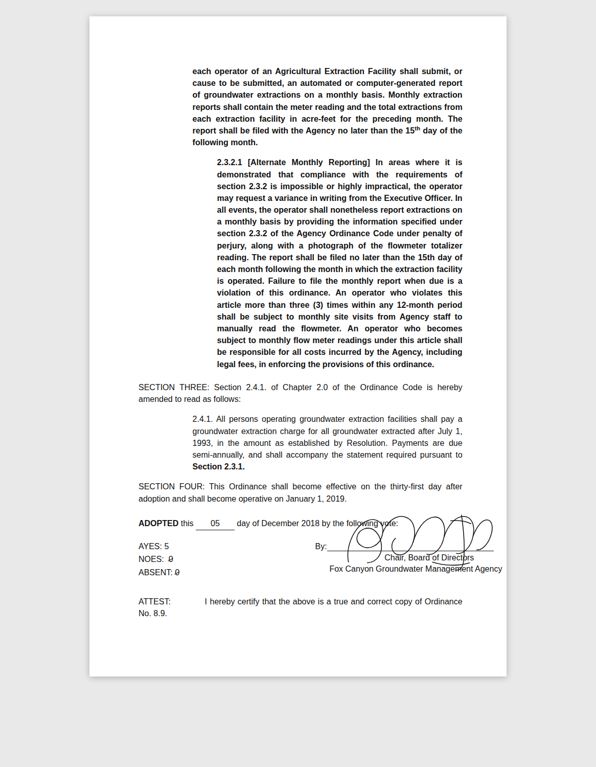each operator of an Agricultural Extraction Facility shall submit, or cause to be submitted, an automated or computer-generated report of groundwater extractions on a monthly basis. Monthly extraction reports shall contain the meter reading and the total extractions from each extraction facility in acre-feet for the preceding month. The report shall be filed with the Agency no later than the 15th day of the following month.
2.3.2.1 [Alternate Monthly Reporting] In areas where it is demonstrated that compliance with the requirements of section 2.3.2 is impossible or highly impractical, the operator may request a variance in writing from the Executive Officer. In all events, the operator shall nonetheless report extractions on a monthly basis by providing the information specified under section 2.3.2 of the Agency Ordinance Code under penalty of perjury, along with a photograph of the flowmeter totalizer reading. The report shall be filed no later than the 15th day of each month following the month in which the extraction facility is operated. Failure to file the monthly report when due is a violation of this ordinance. An operator who violates this article more than three (3) times within any 12-month period shall be subject to monthly site visits from Agency staff to manually read the flowmeter. An operator who becomes subject to monthly flow meter readings under this article shall be responsible for all costs incurred by the Agency, including legal fees, in enforcing the provisions of this ordinance.
SECTION THREE: Section 2.4.1. of Chapter 2.0 of the Ordinance Code is hereby amended to read as follows:
2.4.1. All persons operating groundwater extraction facilities shall pay a groundwater extraction charge for all groundwater extracted after July 1, 1993, in the amount as established by Resolution. Payments are due semi-annually, and shall accompany the statement required pursuant to Section 2.3.1.
SECTION FOUR: This Ordinance shall become effective on the thirty-first day after adoption and shall become operative on January 1, 2019.
ADOPTED this 05 day of December 2018 by the following vote:
AYES: 5
NOES: 0
ABSENT: 0
By:
Chair, Board of Directors
Fox Canyon Groundwater Management Agency
ATTEST: I hereby certify that the above is a true and correct copy of Ordinance No. 8.9.